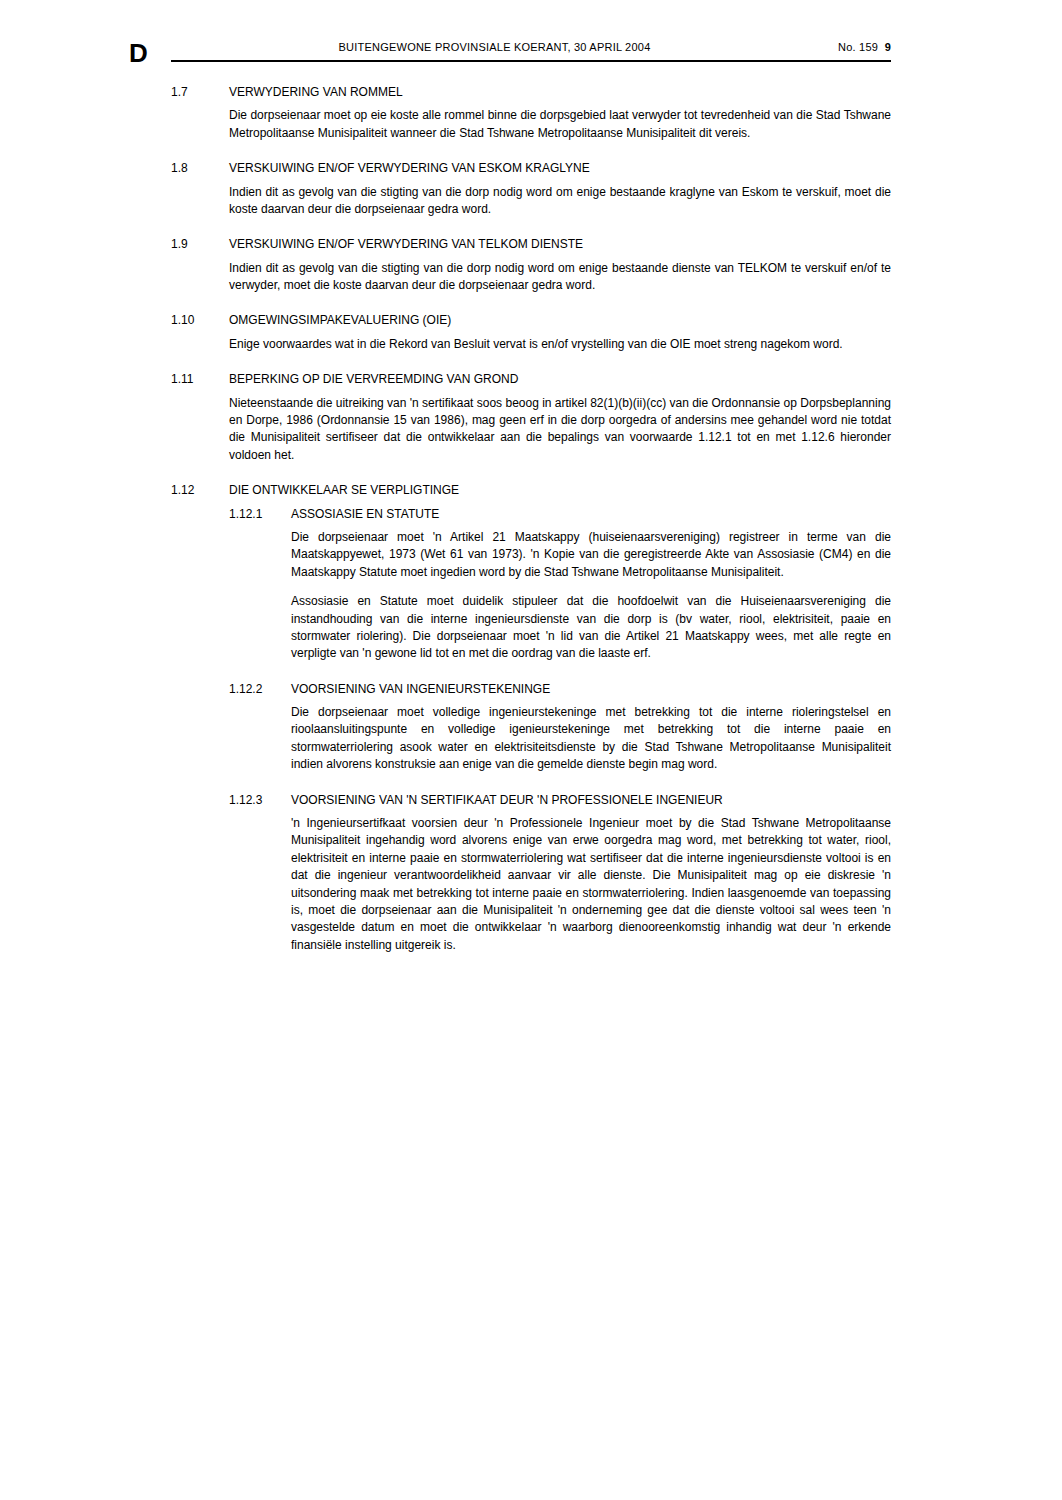D
BUITENGEWONE PROVINSIALE KOERANT, 30 APRIL 2004
No. 159 9
1.7
VERWYDERING VAN ROMMEL
Die dorpseienaar moet op eie koste alle rommel binne die dorpsgebied laat verwyder tot tevredenheid van die Stad Tshwane Metropolitaanse Munisipaliteit wanneer die Stad Tshwane Metropolitaanse Munisipaliteit dit vereis.
1.8
VERSKUIWING EN/OF VERWYDERING VAN ESKOM KRAGLYNE
Indien dit as gevolg van die stigting van die dorp nodig word om enige bestaande kraglyne van Eskom te verskuif, moet die koste daarvan deur die dorpseienaar gedra word.
1.9
VERSKUIWING EN/OF VERWYDERING VAN TELKOM DIENSTE
Indien dit as gevolg van die stigting van die dorp nodig word om enige bestaande dienste van TELKOM te verskuif en/of te verwyder, moet die koste daarvan deur die dorpseienaar gedra word.
1.10
OMGEWINGSIMPAKEVALUERING (OIE)
Enige voorwaardes wat in die Rekord van Besluit vervat is en/of vrystelling van die OIE moet streng nagekom word.
1.11
BEPERKING OP DIE VERVREEMDING VAN GROND
Nieteenstaande die uitreiking van 'n sertifikaat soos beoog in artikel 82(1)(b)(ii)(cc) van die Ordonnansie op Dorpsbeplanning en Dorpe, 1986 (Ordonnansie 15 van 1986), mag geen erf in die dorp oorgedra of andersins mee gehandel word nie totdat die Munisipaliteit sertifiseer dat die ontwikkelaar aan die bepalings van voorwaarde 1.12.1 tot en met 1.12.6 hieronder voldoen het.
1.12
DIE ONTWIKKELAAR SE VERPLIGTINGE
1.12.1
ASSOSIASIE EN STATUTE
Die dorpseienaar moet 'n Artikel 21 Maatskappy (huiseienaarsvereniging) registreer in terme van die Maatskappyewet, 1973 (Wet 61 van 1973). 'n Kopie van die geregistreerde Akte van Assosiasie (CM4) en die Maatskappy Statute moet ingedien word by die Stad Tshwane Metropolitaanse Munisipaliteit.
Assosiasie en Statute moet duidelik stipuleer dat die hoofdoelwit van die Huiseienaarsvereniging die instandhouding van die interne ingenieursdienste van die dorp is (bv water, riool, elektrisiteit, paaie en stormwater riolering). Die dorpseienaar moet 'n lid van die Artikel 21 Maatskappy wees, met alle regte en verpligte van 'n gewone lid tot en met die oordrag van die laaste erf.
1.12.2
VOORSIENING VAN INGENIEURSTEKENINGE
Die dorpseienaar moet volledige ingenieurstekeninge met betrekking tot die interne rioleringstelsel en rioolaansluitingspunte en volledige igenieurstekeninge met betrekking tot die interne paaie en stormwaterriolering asook water en elektrisiteitsdienste by die Stad Tshwane Metropolitaanse Munisipaliteit indien alvorens konstruksie aan enige van die gemelde dienste begin mag word.
1.12.3
VOORSIENING VAN 'N SERTIFIKAAT DEUR 'N PROFESSIONELE INGENIEUR
'n Ingenieursertifkaat voorsien deur 'n Professionele Ingenieur moet by die Stad Tshwane Metropolitaanse Munisipaliteit ingehandig word alvorens enige van erwe oorgedra mag word, met betrekking tot water, riool, elektrisiteit en interne paaie en stormwaterriolering wat sertifiseer dat die interne ingenieursdienste voltooi is en dat die ingenieur verantwoordelikheid aanvaar vir alle dienste. Die Munisipaliteit mag op eie diskresie 'n uitsondering maak met betrekking tot interne paaie en stormwaterriolering. Indien laasgenoemde van toepassing is, moet die dorpseienaar aan die Munisipaliteit 'n onderneming gee dat die dienste voltooi sal wees teen 'n vasgestelde datum en moet die ontwikkelaar 'n waarborg dienooreenkomstig inhandig wat deur 'n erkende finansiële instelling uitgereik is.